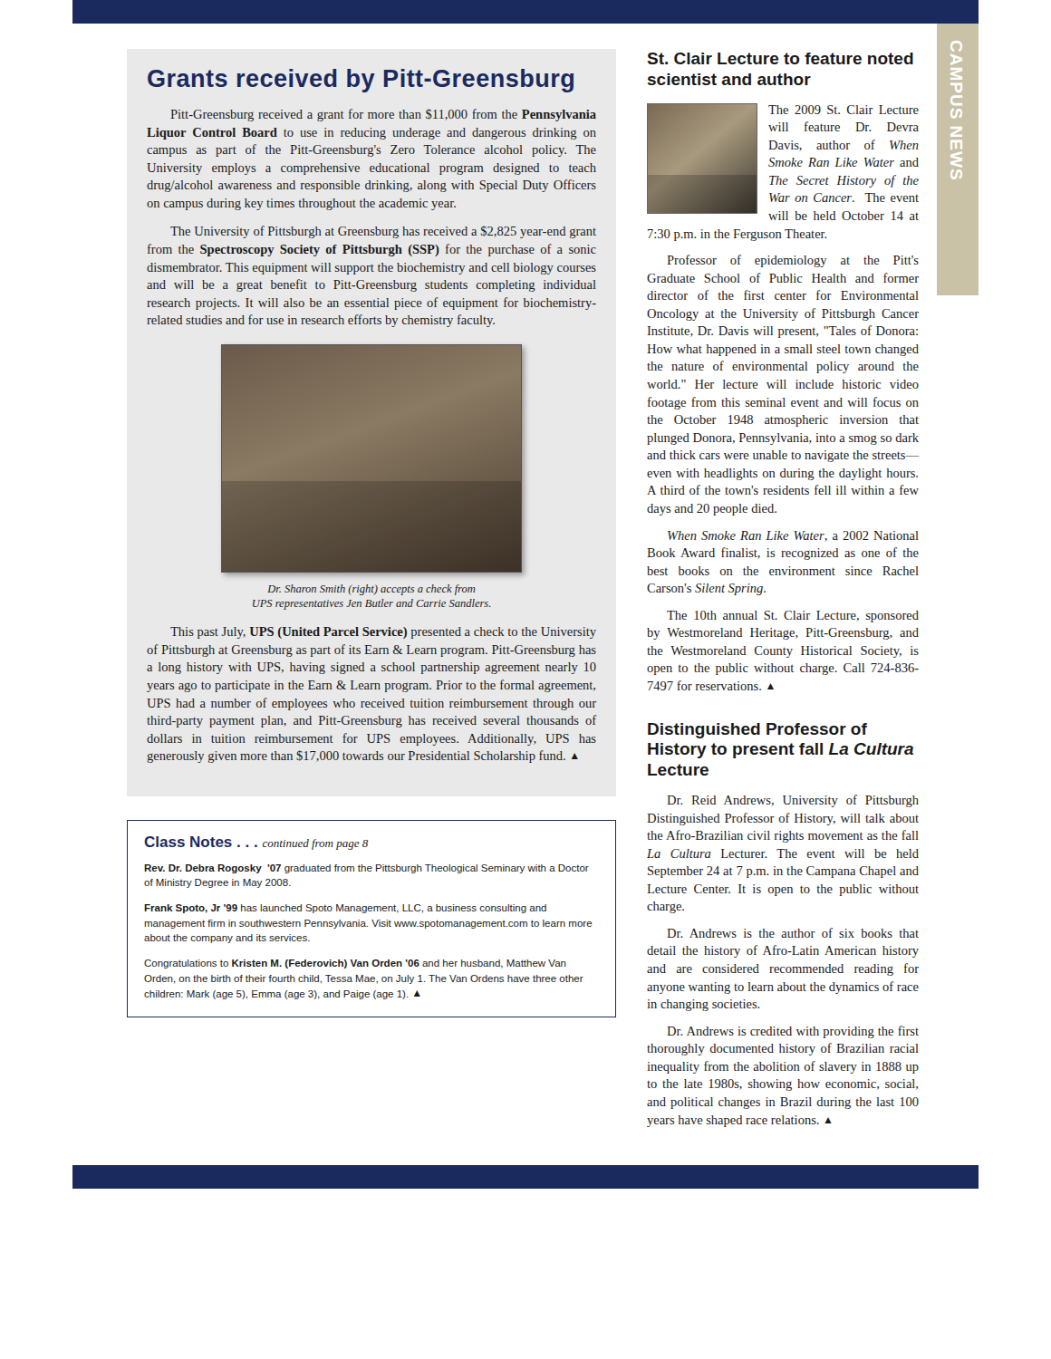CAMPUS NEWS
Grants received by Pitt-Greensburg
Pitt-Greensburg received a grant for more than $11,000 from the Pennsylvania Liquor Control Board to use in reducing underage and dangerous drinking on campus as part of the Pitt-Greensburg's Zero Tolerance alcohol policy. The University employs a comprehensive educational program designed to teach drug/alcohol awareness and responsible drinking, along with Special Duty Officers on campus during key times throughout the academic year.
The University of Pittsburgh at Greensburg has received a $2,825 year-end grant from the Spectroscopy Society of Pittsburgh (SSP) for the purchase of a sonic dismembrator. This equipment will support the biochemistry and cell biology courses and will be a great benefit to Pitt-Greensburg students completing individual research projects. It will also be an essential piece of equipment for biochemistry-related studies and for use in research efforts by chemistry faculty.
Dr. Sharon Smith (right) accepts a check from
UPS representatives Jen Butler and Carrie Sandlers.
This past July, UPS (United Parcel Service) presented a check to the University of Pittsburgh at Greensburg as part of its Earn & Learn program. Pitt-Greensburg has a long history with UPS, having signed a school partnership agreement nearly 10 years ago to participate in the Earn & Learn program. Prior to the formal agreement, UPS had a number of employees who received tuition reimbursement through our third-party payment plan, and Pitt-Greensburg has received several thousands of dollars in tuition reimbursement for UPS employees. Additionally, UPS has generously given more than $17,000 towards our Presidential Scholarship fund. ▲
Class Notes . . . continued from page 8
Rev. Dr. Debra Rogosky '07 graduated from the Pittsburgh Theological Seminary with a Doctor of Ministry Degree in May 2008.
Frank Spoto, Jr '99 has launched Spoto Management, LLC, a business consulting and management firm in southwestern Pennsylvania. Visit www.spotomanagement.com to learn more about the company and its services.
Congratulations to Kristen M. (Federovich) Van Orden '06 and her husband, Matthew Van Orden, on the birth of their fourth child, Tessa Mae, on July 1. The Van Ordens have three other children: Mark (age 5), Emma (age 3), and Paige (age 1). ▲
St. Clair Lecture to feature noted scientist and author
The 2009 St. Clair Lecture will feature Dr. Devra Davis, author of When Smoke Ran Like Water and The Secret History of the War on Cancer. The event will be held October 14 at 7:30 p.m. in the Ferguson Theater.
Professor of epidemiology at the Pitt's Graduate School of Public Health and former director of the first center for Environmental Oncology at the University of Pittsburgh Cancer Institute, Dr. Davis will present, "Tales of Donora: How what happened in a small steel town changed the nature of environmental policy around the world." Her lecture will include historic video footage from this seminal event and will focus on the October 1948 atmospheric inversion that plunged Donora, Pennsylvania, into a smog so dark and thick cars were unable to navigate the streets—even with headlights on during the daylight hours. A third of the town's residents fell ill within a few days and 20 people died.
When Smoke Ran Like Water, a 2002 National Book Award finalist, is recognized as one of the best books on the environment since Rachel Carson's Silent Spring.
The 10th annual St. Clair Lecture, sponsored by Westmoreland Heritage, Pitt-Greensburg, and the Westmoreland County Historical Society, is open to the public without charge. Call 724-836-7497 for reservations. ▲
Distinguished Professor of History to present fall La Cultura Lecture
Dr. Reid Andrews, University of Pittsburgh Distinguished Professor of History, will talk about the Afro-Brazilian civil rights movement as the fall La Cultura Lecturer. The event will be held September 24 at 7 p.m. in the Campana Chapel and Lecture Center. It is open to the public without charge.
Dr. Andrews is the author of six books that detail the history of Afro-Latin American history and are considered recommended reading for anyone wanting to learn about the dynamics of race in changing societies.
Dr. Andrews is credited with providing the first thoroughly documented history of Brazilian racial inequality from the abolition of slavery in 1888 up to the late 1980s, showing how economic, social, and political changes in Brazil during the last 100 years have shaped race relations. ▲